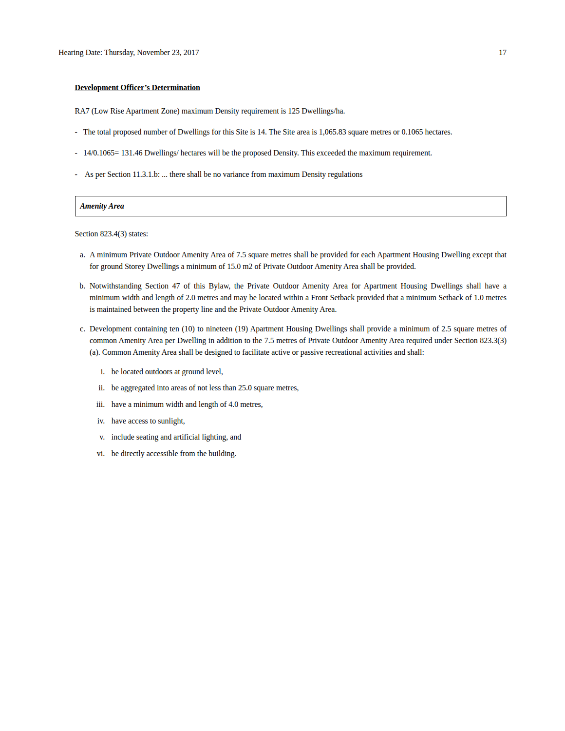Hearing Date: Thursday, November 23, 2017 17
Development Officer’s Determination
RA7 (Low Rise Apartment Zone) maximum Density requirement is 125 Dwellings/ha.
- The total proposed number of Dwellings for this Site is 14. The Site area is 1,065.83 square metres or 0.1065 hectares.
- 14/0.1065= 131.46 Dwellings/ hectares will be the proposed Density. This exceeded the maximum requirement.
- As per Section 11.3.1.b: ... there shall be no variance from maximum Density regulations
Amenity Area
Section 823.4(3) states:
A minimum Private Outdoor Amenity Area of 7.5 square metres shall be provided for each Apartment Housing Dwelling except that for ground Storey Dwellings a minimum of 15.0 m2 of Private Outdoor Amenity Area shall be provided.
Notwithstanding Section 47 of this Bylaw, the Private Outdoor Amenity Area for Apartment Housing Dwellings shall have a minimum width and length of 2.0 metres and may be located within a Front Setback provided that a minimum Setback of 1.0 metres is maintained between the property line and the Private Outdoor Amenity Area.
Development containing ten (10) to nineteen (19) Apartment Housing Dwellings shall provide a minimum of 2.5 square metres of common Amenity Area per Dwelling in addition to the 7.5 metres of Private Outdoor Amenity Area required under Section 823.3(3)(a). Common Amenity Area shall be designed to facilitate active or passive recreational activities and shall:
be located outdoors at ground level,
be aggregated into areas of not less than 25.0 square metres,
have a minimum width and length of 4.0 metres,
have access to sunlight,
include seating and artificial lighting, and
be directly accessible from the building.